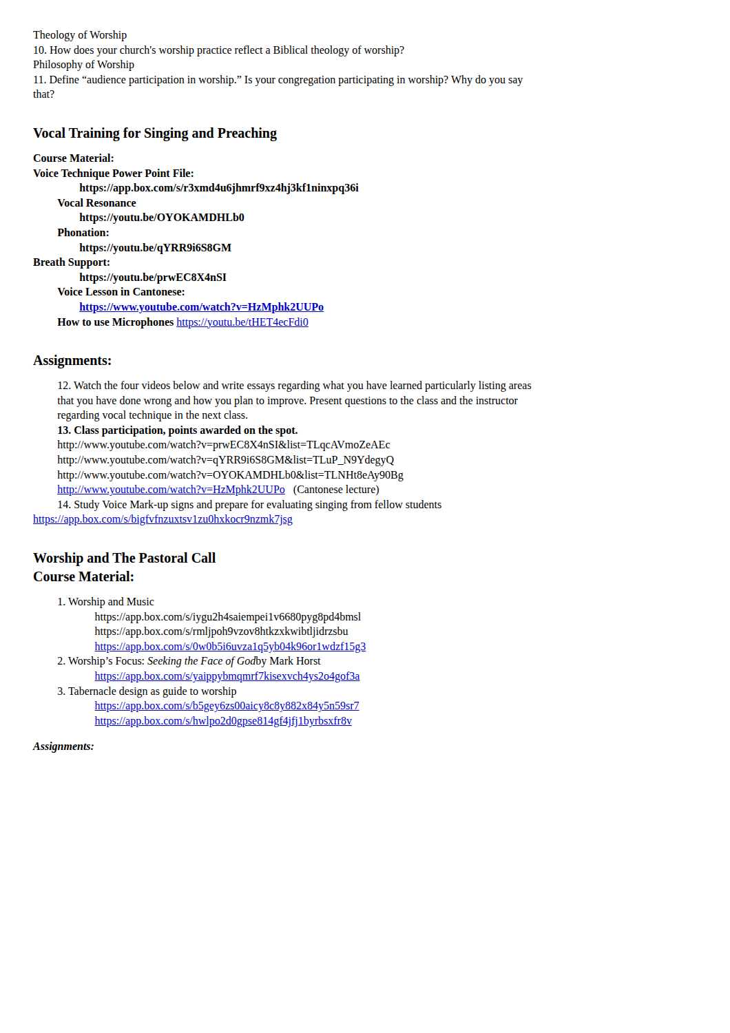Theology of Worship
10. How does your church's worship practice reflect a Biblical theology of worship?
Philosophy of Worship
11. Define “audience participation in worship.” Is your congregation participating in worship? Why do you say that?
Vocal Training for Singing and Preaching
Course Material:
Voice Technique Power Point File:
https://app.box.com/s/r3xmd4u6jhmrf9xz4hj3kf1ninxpq36i
Vocal Resonance
https://youtu.be/OYOKAMDHLb0
Phonation:
https://youtu.be/qYRR9i6S8GM
Breath Support:
https://youtu.be/prwEC8X4nSI
Voice Lesson in Cantonese:
https://www.youtube.com/watch?v=HzMphk2UUPo
How to use Microphones https://youtu.be/tHET4ecFdi0
Assignments:
12. Watch the four videos below and write essays regarding what you have learned particularly listing areas that you have done wrong and how you plan to improve. Present questions to the class and the instructor regarding vocal technique in the next class.
13. Class participation, points awarded on the spot.
http://www.youtube.com/watch?v=prwEC8X4nSI&list=TLqcAVmoZeAEc
http://www.youtube.com/watch?v=qYRR9i6S8GM&list=TLuP_N9YdegyQ
http://www.youtube.com/watch?v=OYOKAMDHLb0&list=TLNHt8eAy90Bg
http://www.youtube.com/watch?v=HzMphk2UUPo (Cantonese lecture)
14. Study Voice Mark-up signs and prepare for evaluating singing from fellow students
https://app.box.com/s/bigfvfnzuxtsv1zu0hxkocr9nzmk7jsg
Worship and The Pastoral Call
Course Material:
1. Worship and Music
https://app.box.com/s/iygu2h4saiempei1v6680pyg8pd4bmsl
https://app.box.com/s/rmljpoh9vzov8htkzxkwibtljidrzsbu
https://app.box.com/s/0w0b5i6uvza1q5yb04k96or1wdzf15g3
2. Worship’s Focus: Seeking the Face of Godby Mark Horst
https://app.box.com/s/yaippybmqmrf7kisexvch4ys2o4gof3a
3. Tabernacle design as guide to worship
https://app.box.com/s/b5gey6zs00aicy8c8y882x84y5n59sr7
https://app.box.com/s/hwlpo2d0gpse814gf4jfj1byrbsxfr8v
Assignments: